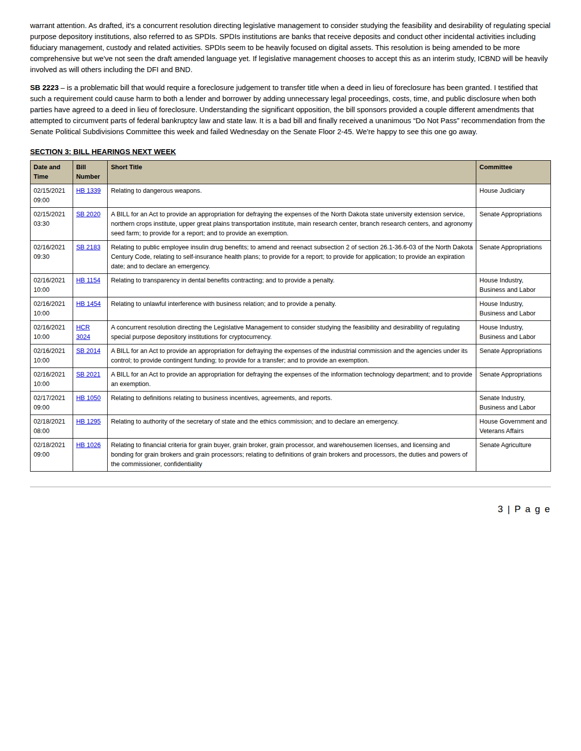warrant attention. As drafted, it's a concurrent resolution directing legislative management to consider studying the feasibility and desirability of regulating special purpose depository institutions, also referred to as SPDIs. SPDIs institutions are banks that receive deposits and conduct other incidental activities including fiduciary management, custody and related activities. SPDIs seem to be heavily focused on digital assets. This resolution is being amended to be more comprehensive but we've not seen the draft amended language yet. If legislative management chooses to accept this as an interim study, ICBND will be heavily involved as will others including the DFI and BND.
SB 2223 – is a problematic bill that would require a foreclosure judgement to transfer title when a deed in lieu of foreclosure has been granted. I testified that such a requirement could cause harm to both a lender and borrower by adding unnecessary legal proceedings, costs, time, and public disclosure when both parties have agreed to a deed in lieu of foreclosure. Understanding the significant opposition, the bill sponsors provided a couple different amendments that attempted to circumvent parts of federal bankruptcy law and state law. It is a bad bill and finally received a unanimous “Do Not Pass” recommendation from the Senate Political Subdivisions Committee this week and failed Wednesday on the Senate Floor 2-45. We're happy to see this one go away.
SECTION 3: BILL HEARINGS NEXT WEEK
| Date and Time | Bill Number | Short Title | Committee |
| --- | --- | --- | --- |
| 02/15/2021 09:00 | HB 1339 | Relating to dangerous weapons. | House Judiciary |
| 02/15/2021 03:30 | SB 2020 | A BILL for an Act to provide an appropriation for defraying the expenses of the North Dakota state university extension service, northern crops institute, upper great plains transportation institute, main research center, branch research centers, and agronomy seed farm; to provide for a report; and to provide an exemption. | Senate Appropriations |
| 02/16/2021 09:30 | SB 2183 | Relating to public employee insulin drug benefits; to amend and reenact subsection 2 of section 26.1-36.6-03 of the North Dakota Century Code, relating to self-insurance health plans; to provide for a report; to provide for application; to provide an expiration date; and to declare an emergency. | Senate Appropriations |
| 02/16/2021 10:00 | HB 1154 | Relating to transparency in dental benefits contracting; and to provide a penalty. | House Industry, Business and Labor |
| 02/16/2021 10:00 | HB 1454 | Relating to unlawful interference with business relation; and to provide a penalty. | House Industry, Business and Labor |
| 02/16/2021 10:00 | HCR 3024 | A concurrent resolution directing the Legislative Management to consider studying the feasibility and desirability of regulating special purpose depository institutions for cryptocurrency. | House Industry, Business and Labor |
| 02/16/2021 10:00 | SB 2014 | A BILL for an Act to provide an appropriation for defraying the expenses of the industrial commission and the agencies under its control; to provide contingent funding; to provide for a transfer; and to provide an exemption. | Senate Appropriations |
| 02/16/2021 10:00 | SB 2021 | A BILL for an Act to provide an appropriation for defraying the expenses of the information technology department; and to provide an exemption. | Senate Appropriations |
| 02/17/2021 09:00 | HB 1050 | Relating to definitions relating to business incentives, agreements, and reports. | Senate Industry, Business and Labor |
| 02/18/2021 08:00 | HB 1295 | Relating to authority of the secretary of state and the ethics commission; and to declare an emergency. | House Government and Veterans Affairs |
| 02/18/2021 09:00 | HB 1026 | Relating to financial criteria for grain buyer, grain broker, grain processor, and warehousemen licenses, and licensing and bonding for grain brokers and grain processors; relating to definitions of grain brokers and processors, the duties and powers of the commissioner, confidentiality | Senate Agriculture |
3 | P a g e